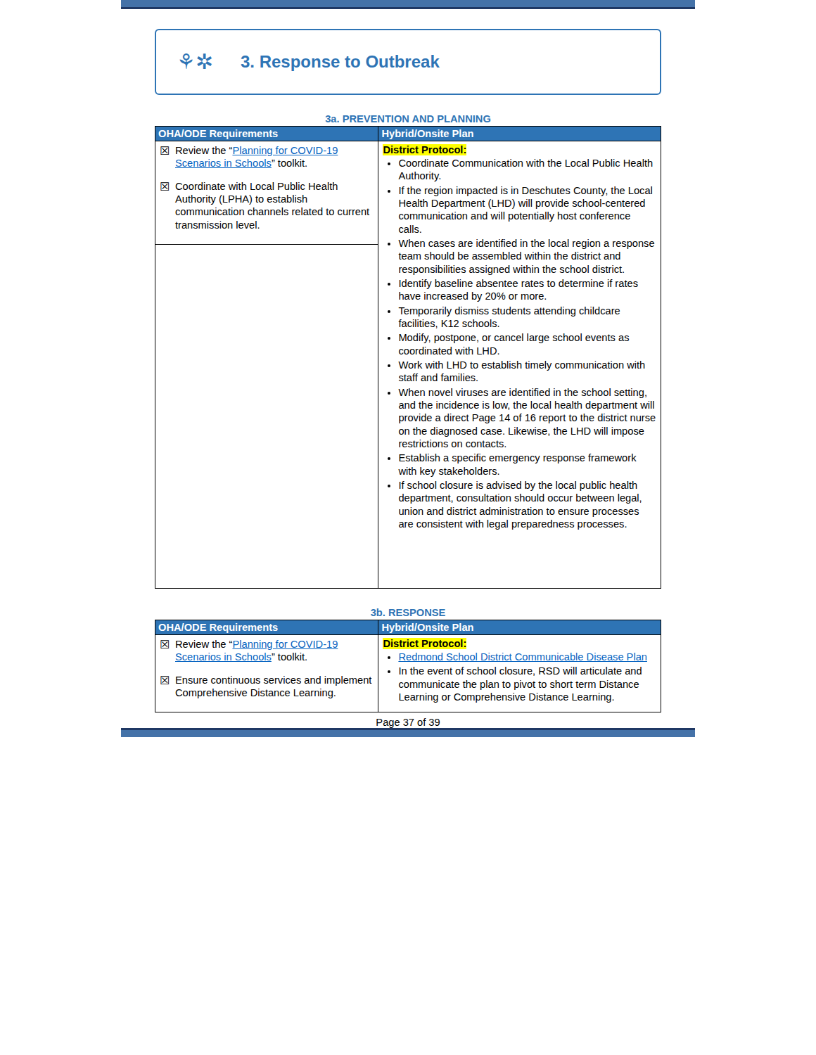⚘✲
3. Response to Outbreak
3a. PREVENTION AND PLANNING
| OHA/ODE Requirements | Hybrid/Onsite Plan |
| --- | --- |
| Review the “ Planning for COVID-19 Scenarios in Schools ” toolkit. Coordinate with Local Public Health Authority (LPHA) to establish communication channels related to current transmission level. | District Protocol: Coordinate Communication with the Local Public Health Authority. If the region impacted is in Deschutes County, the Local Health Department (LHD) will provide school-centered communication and will potentially host conference calls. When cases are identified in the local region a response team should be assembled within the district and responsibilities assigned within the school district. Identify baseline absentee rates to determine if rates have increased by 20% or more. Temporarily dismiss students attending childcare facilities, K12 schools. Modify, postpone, or cancel large school events as coordinated with LHD. Work with LHD to establish timely communication with staff and families. When novel viruses are identified in the school setting, and the incidence is low, the local health department will provide a direct Page 14 of 16 report to the district nurse on the diagnosed case. Likewise, the LHD will impose restrictions on contacts. Establish a specific emergency response framework with key stakeholders. If school closure is advised by the local public health department, consultation should occur between legal, union and district administration to ensure processes are consistent with legal preparedness processes. |
3b. RESPONSE
| OHA/ODE Requirements | Hybrid/Onsite Plan |
| --- | --- |
| Review the “ Planning for COVID-19 Scenarios in Schools ” toolkit. Ensure continuous services and implement Comprehensive Distance Learning. | District Protocol: Redmond School District Communicable Disease Plan In the event of school closure, RSD will articulate and communicate the plan to pivot to short term Distance Learning or Comprehensive Distance Learning. |
Page 37 of 39